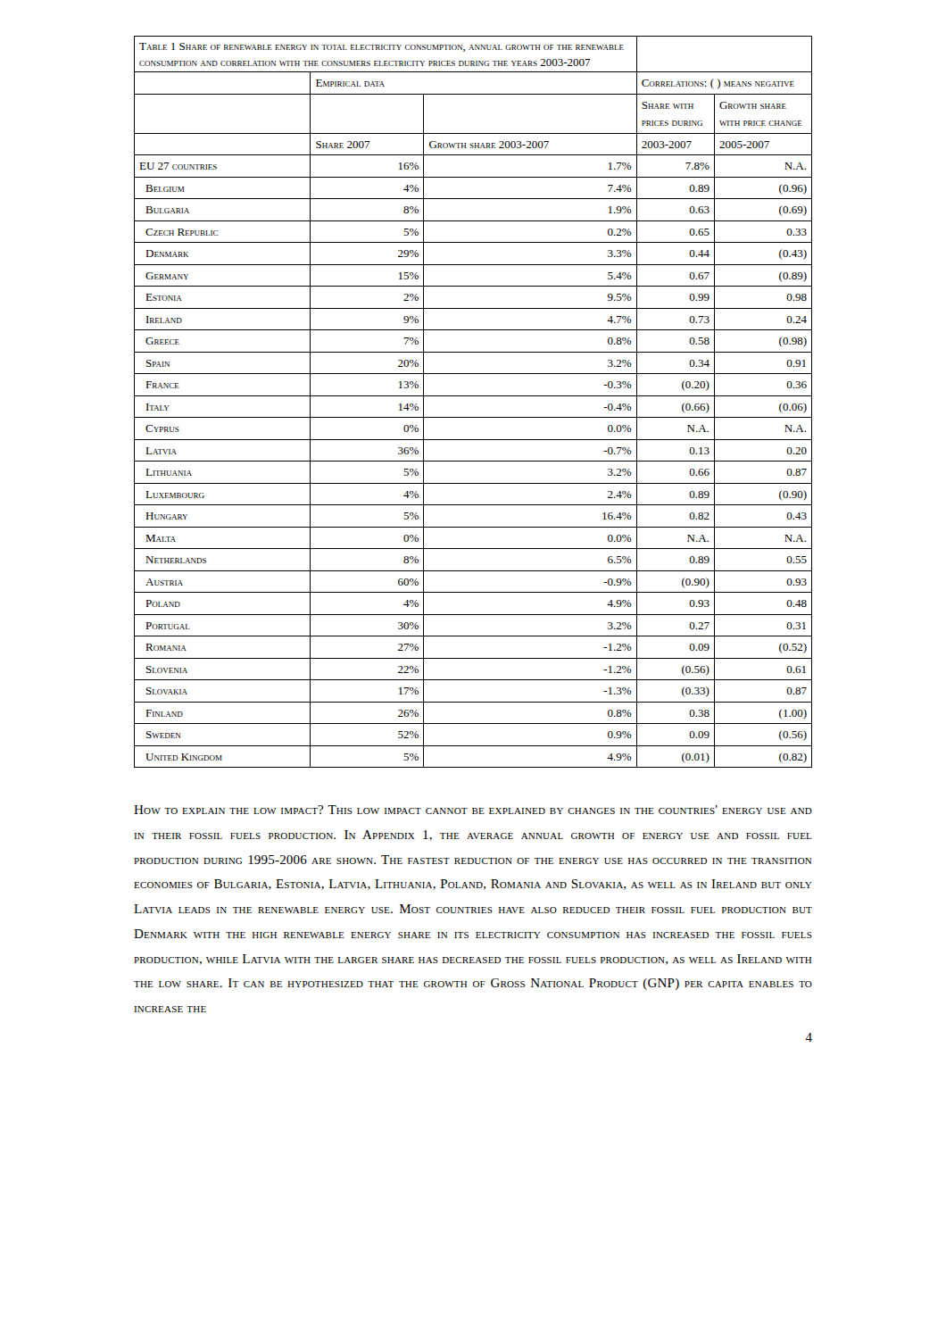| Table 1 Share of renewable energy in total electricity consumption, annual growth of the renewable consumption and correlation with the consumers electricity prices during the years 2003-2007 | |
| | Empirical data | Correlations: ( ) means negative |
| | | | Share with prices during | Growth share with price change |
| | Share 2007 | Growth share 2003-2007 | 2003-2007 | 2005-2007 |
| EU 27 countries | 16% | 1.7% | 7.8% | N.A. |
| Belgium | 4% | 7.4% | 0.89 | (0.96) |
| Bulgaria | 8% | 1.9% | 0.63 | (0.69) |
| Czech Republic | 5% | 0.2% | 0.65 | 0.33 |
| Denmark | 29% | 3.3% | 0.44 | (0.43) |
| Germany | 15% | 5.4% | 0.67 | (0.89) |
| Estonia | 2% | 9.5% | 0.99 | 0.98 |
| Ireland | 9% | 4.7% | 0.73 | 0.24 |
| Greece | 7% | 0.8% | 0.58 | (0.98) |
| Spain | 20% | 3.2% | 0.34 | 0.91 |
| France | 13% | -0.3% | (0.20) | 0.36 |
| Italy | 14% | -0.4% | (0.66) | (0.06) |
| Cyprus | 0% | 0.0% | N.A. | N.A. |
| Latvia | 36% | -0.7% | 0.13 | 0.20 |
| Lithuania | 5% | 3.2% | 0.66 | 0.87 |
| Luxembourg | 4% | 2.4% | 0.89 | (0.90) |
| Hungary | 5% | 16.4% | 0.82 | 0.43 |
| Malta | 0% | 0.0% | N.A. | N.A. |
| Netherlands | 8% | 6.5% | 0.89 | 0.55 |
| Austria | 60% | -0.9% | (0.90) | 0.93 |
| Poland | 4% | 4.9% | 0.93 | 0.48 |
| Portugal | 30% | 3.2% | 0.27 | 0.31 |
| Romania | 27% | -1.2% | 0.09 | (0.52) |
| Slovenia | 22% | -1.2% | (0.56) | 0.61 |
| Slovakia | 17% | -1.3% | (0.33) | 0.87 |
| Finland | 26% | 0.8% | 0.38 | (1.00) |
| Sweden | 52% | 0.9% | 0.09 | (0.56) |
| United Kingdom | 5% | 4.9% | (0.01) | (0.82) |
How to explain the low impact? This low impact cannot be explained by changes in the countries' energy use and in their fossil fuels production. In Appendix 1, the average annual growth of energy use and fossil fuel production during 1995-2006 are shown. The fastest reduction of the energy use has occurred in the transition economies of Bulgaria, Estonia, Latvia, Lithuania, Poland, Romania and Slovakia, as well as in Ireland but only Latvia leads in the renewable energy use. Most countries have also reduced their fossil fuel production but Denmark with the high renewable energy share in its electricity consumption has increased the fossil fuels production, while Latvia with the larger share has decreased the fossil fuels production, as well as Ireland with the low share. It can be hypothesized that the growth of Gross National Product (GNP) per capita enables to increase the
4